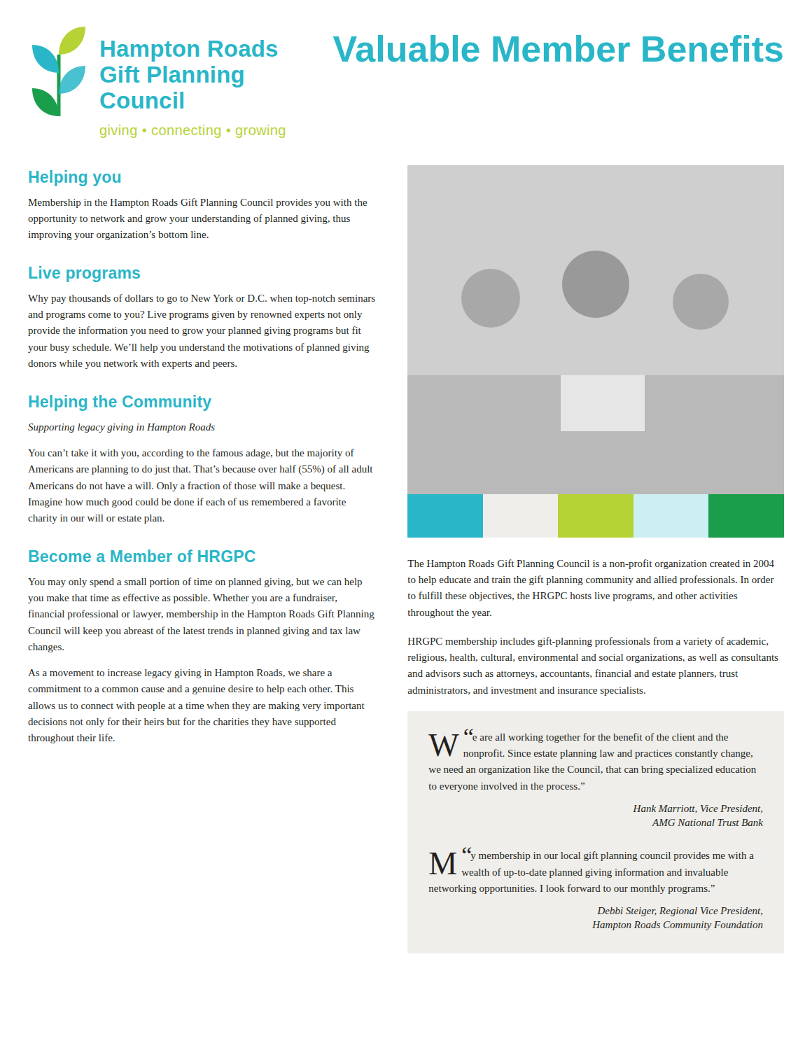Hampton Roads
Gift Planning Council
giving • connecting • growing
Valuable Member Benefits
Helping you
Membership in the Hampton Roads Gift Planning Council provides you with the opportunity to network and grow your understanding of planned giving, thus improving your organization’s bottom line.
Live programs
Why pay thousands of dollars to go to New York or D.C. when top-notch seminars and programs come to you? Live programs given by renowned experts not only provide the information you need to grow your planned giving programs but fit your busy schedule. We’ll help you understand the motivations of planned giving donors while you network with experts and peers.
Helping the Community
Supporting legacy giving in Hampton Roads
You can’t take it with you, according to the famous adage, but the majority of Americans are planning to do just that. That’s because over half (55%) of all adult Americans do not have a will. Only a fraction of those will make a bequest. Imagine how much good could be done if each of us remembered a favorite charity in our will or estate plan.
Become a Member of HRGPC
You may only spend a small portion of time on planned giving, but we can help you make that time as effective as possible. Whether you are a fundraiser, financial professional or lawyer, membership in the Hampton Roads Gift Planning Council will keep you abreast of the latest trends in planned giving and tax law changes.
As a movement to increase legacy giving in Hampton Roads, we share a commitment to a common cause and a genuine desire to help each other. This allows us to connect with people at a time when they are making very important decisions not only for their heirs but for the charities they have supported throughout their life.
The Hampton Roads Gift Planning Council is a non-profit organization created in 2004 to help educate and train the gift planning community and allied professionals. In order to fulfill these objectives, the HRGPC hosts live programs, and other activities throughout the year.
HRGPC membership includes gift-planning professionals from a variety of academic, religious, health, cultural, environmental and social organizations, as well as consultants and advisors such as attorneys, accountants, financial and estate planners, trust administrators, and investment and insurance specialists.
“We are all working together for the benefit of the client and the nonprofit. Since estate planning law and practices constantly change, we need an organization like the Council, that can bring specialized education to everyone involved in the process.”
Hank Marriott, Vice President,
AMG National Trust Bank
“My membership in our local gift planning council provides me with a wealth of up-to-date planned giving information and invaluable networking opportunities. I look forward to our monthly programs.”
Debbi Steiger, Regional Vice President,
Hampton Roads Community Foundation